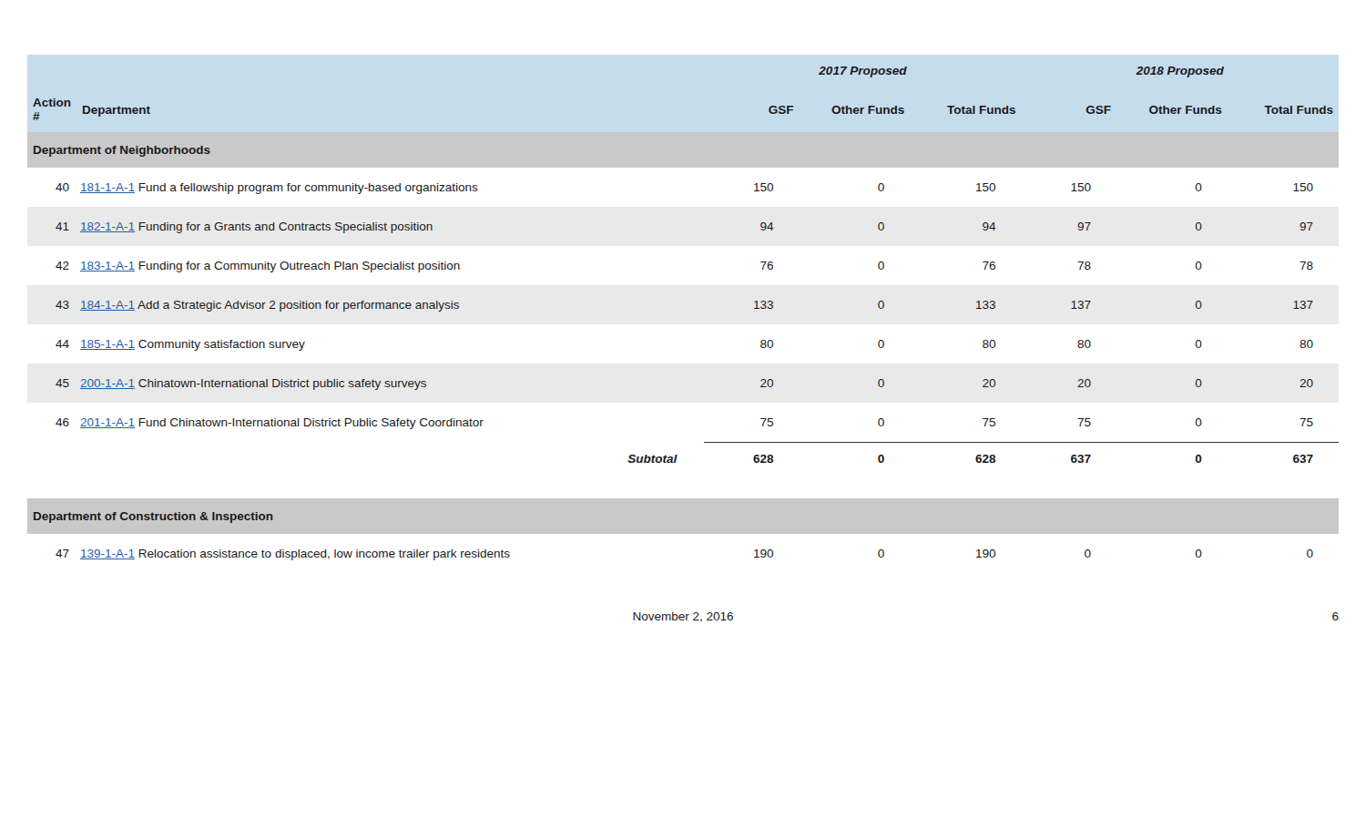| | | 2017 Proposed | 2018 Proposed |
| --- | --- | --- | --- |
| Action # | Department | GSF | Other Funds | Total Funds | GSF | Other Funds | Total Funds |
| Department of Neighborhoods |
| 40 | 181-1-A-1 Fund a fellowship program for community-based organizations | 150 | 0 | 150 | 150 | 0 | 150 |
| 41 | 182-1-A-1 Funding for a Grants and Contracts Specialist position | 94 | 0 | 94 | 97 | 0 | 97 |
| 42 | 183-1-A-1 Funding for a Community Outreach Plan Specialist position | 76 | 0 | 76 | 78 | 0 | 78 |
| 43 | 184-1-A-1 Add a Strategic Advisor 2 position for performance analysis | 133 | 0 | 133 | 137 | 0 | 137 |
| 44 | 185-1-A-1 Community satisfaction survey | 80 | 0 | 80 | 80 | 0 | 80 |
| 45 | 200-1-A-1 Chinatown-International District public safety surveys | 20 | 0 | 20 | 20 | 0 | 20 |
| 46 | 201-1-A-1 Fund Chinatown-International District Public Safety Coordinator | 75 | 0 | 75 | 75 | 0 | 75 |
| | Subtotal | 628 | 0 | 628 | 637 | 0 | 637 |
| Department of Construction & Inspection |
| 47 | 139-1-A-1 Relocation assistance to displaced, low income trailer park residents | 190 | 0 | 190 | 0 | 0 | 0 |
November 2, 2016 6